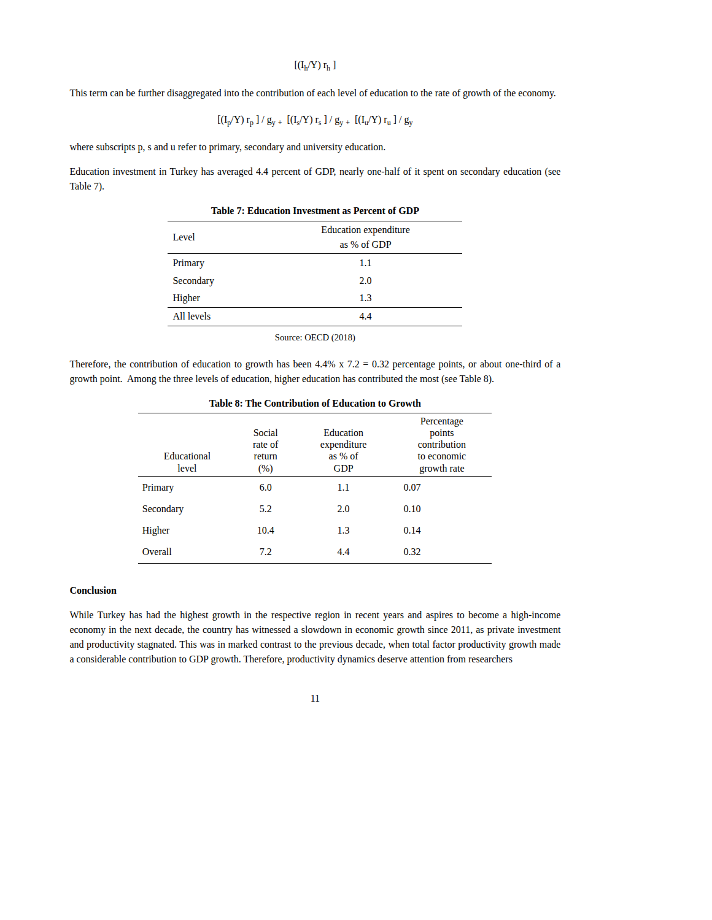[(Ih/Y) rh ]
This term can be further disaggregated into the contribution of each level of education to the rate of growth of the economy.
[(Ip/Y) rp ] / gy + [(Is/Y) rs ] / gy + [(Iu/Y) ru ] / gy
where subscripts p, s and u refer to primary, secondary and university education.
Education investment in Turkey has averaged 4.4 percent of GDP, nearly one-half of it spent on secondary education (see Table 7).
Table 7: Education Investment as Percent of GDP
| Level | Education expenditure as % of GDP |
| --- | --- |
| Primary | 1.1 |
| Secondary | 2.0 |
| Higher | 1.3 |
| All levels | 4.4 |
Source: OECD (2018)
Therefore, the contribution of education to growth has been 4.4% x 7.2 = 0.32 percentage points, or about one-third of a growth point. Among the three levels of education, higher education has contributed the most (see Table 8).
Table 8: The Contribution of Education to Growth
| Educational level | Social rate of return (%) | Education expenditure as % of GDP | Percentage points contribution to economic growth rate |
| --- | --- | --- | --- |
| Primary | 6.0 | 1.1 | 0.07 |
| Secondary | 5.2 | 2.0 | 0.10 |
| Higher | 10.4 | 1.3 | 0.14 |
| Overall | 7.2 | 4.4 | 0.32 |
Conclusion
While Turkey has had the highest growth in the respective region in recent years and aspires to become a high-income economy in the next decade, the country has witnessed a slowdown in economic growth since 2011, as private investment and productivity stagnated. This was in marked contrast to the previous decade, when total factor productivity growth made a considerable contribution to GDP growth. Therefore, productivity dynamics deserve attention from researchers
11